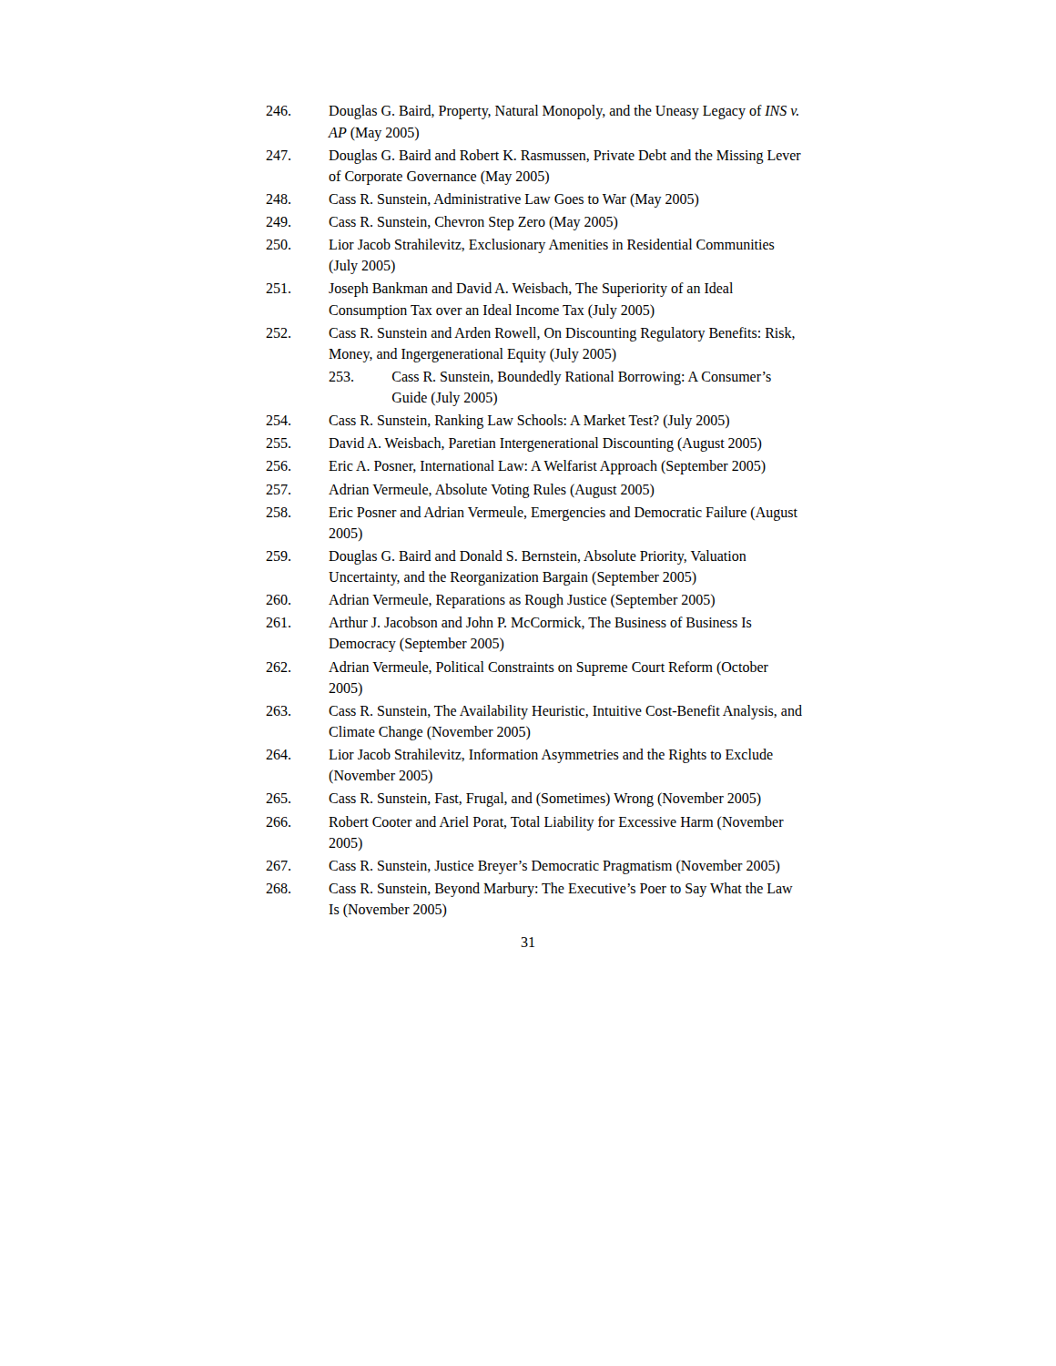246. Douglas G. Baird, Property, Natural Monopoly, and the Uneasy Legacy of INS v. AP (May 2005)
247. Douglas G. Baird and Robert K. Rasmussen, Private Debt and the Missing Lever of Corporate Governance (May 2005)
248. Cass R. Sunstein, Administrative Law Goes to War (May 2005)
249. Cass R. Sunstein, Chevron Step Zero (May 2005)
250. Lior Jacob Strahilevitz, Exclusionary Amenities in Residential Communities (July 2005)
251. Joseph Bankman and David A. Weisbach, The Superiority of an Ideal Consumption Tax over an Ideal Income Tax (July 2005)
252. Cass R. Sunstein and Arden Rowell, On Discounting Regulatory Benefits: Risk, Money, and Ingergenerational Equity (July 2005)
253. Cass R. Sunstein, Boundedly Rational Borrowing: A Consumer’s Guide (July 2005)
254. Cass R. Sunstein, Ranking Law Schools: A Market Test? (July 2005)
255. David A. Weisbach, Paretian Intergenerational Discounting (August 2005)
256. Eric A. Posner, International Law: A Welfarist Approach (September 2005)
257. Adrian Vermeule, Absolute Voting Rules (August 2005)
258. Eric Posner and Adrian Vermeule, Emergencies and Democratic Failure (August 2005)
259. Douglas G. Baird and Donald S. Bernstein, Absolute Priority, Valuation Uncertainty, and the Reorganization Bargain (September 2005)
260. Adrian Vermeule, Reparations as Rough Justice (September 2005)
261. Arthur J. Jacobson and John P. McCormick, The Business of Business Is Democracy (September 2005)
262. Adrian Vermeule, Political Constraints on Supreme Court Reform (October 2005)
263. Cass R. Sunstein, The Availability Heuristic, Intuitive Cost-Benefit Analysis, and Climate Change (November 2005)
264. Lior Jacob Strahilevitz, Information Asymmetries and the Rights to Exclude (November 2005)
265. Cass R. Sunstein, Fast, Frugal, and (Sometimes) Wrong (November 2005)
266. Robert Cooter and Ariel Porat, Total Liability for Excessive Harm (November 2005)
267. Cass R. Sunstein, Justice Breyer’s Democratic Pragmatism (November 2005)
268. Cass R. Sunstein, Beyond Marbury: The Executive’s Poer to Say What the Law Is (November 2005)
31